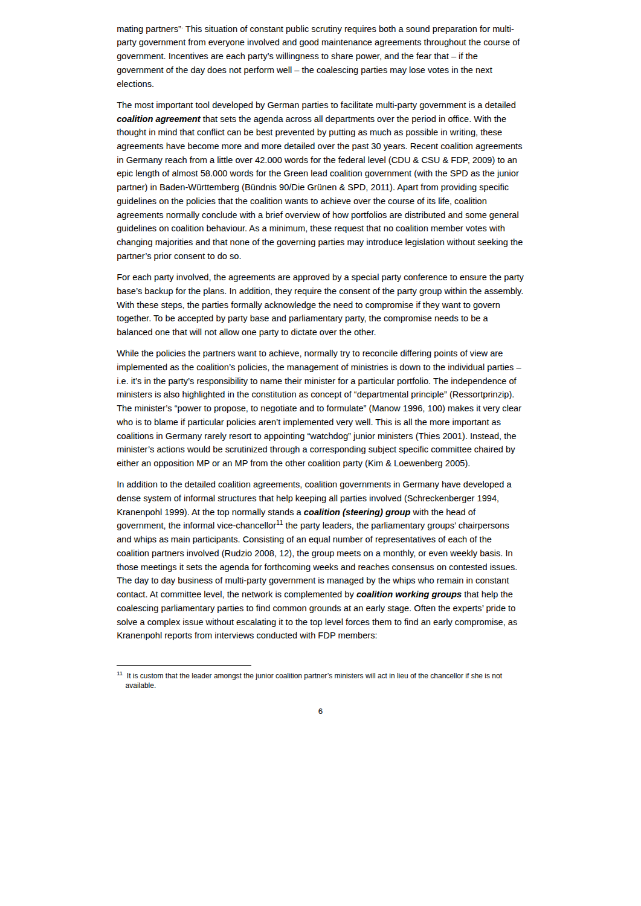mating partners”. This situation of constant public scrutiny requires both a sound preparation for multi-party government from everyone involved and good maintenance agreements throughout the course of government. Incentives are each party’s willingness to share power, and the fear that – if the government of the day does not perform well – the coalescing parties may lose votes in the next elections.
The most important tool developed by German parties to facilitate multi-party government is a detailed coalition agreement that sets the agenda across all departments over the period in office. With the thought in mind that conflict can be best prevented by putting as much as possible in writing, these agreements have become more and more detailed over the past 30 years. Recent coalition agreements in Germany reach from a little over 42.000 words for the federal level (CDU & CSU & FDP, 2009) to an epic length of almost 58.000 words for the Green lead coalition government (with the SPD as the junior partner) in Baden-Württemberg (Bündnis 90/Die Grünen & SPD, 2011). Apart from providing specific guidelines on the policies that the coalition wants to achieve over the course of its life, coalition agreements normally conclude with a brief overview of how portfolios are distributed and some general guidelines on coalition behaviour. As a minimum, these request that no coalition member votes with changing majorities and that none of the governing parties may introduce legislation without seeking the partner’s prior consent to do so.
For each party involved, the agreements are approved by a special party conference to ensure the party base’s backup for the plans. In addition, they require the consent of the party group within the assembly. With these steps, the parties formally acknowledge the need to compromise if they want to govern together. To be accepted by party base and parliamentary party, the compromise needs to be a balanced one that will not allow one party to dictate over the other.
While the policies the partners want to achieve, normally try to reconcile differing points of view are implemented as the coalition’s policies, the management of ministries is down to the individual parties – i.e. it’s in the party’s responsibility to name their minister for a particular portfolio. The independence of ministers is also highlighted in the constitution as concept of “departmental principle” (Ressortprinzip). The minister’s “power to propose, to negotiate and to formulate” (Manow 1996, 100) makes it very clear who is to blame if particular policies aren’t implemented very well. This is all the more important as coalitions in Germany rarely resort to appointing “watchdog” junior ministers (Thies 2001). Instead, the minister’s actions would be scrutinized through a corresponding subject specific committee chaired by either an opposition MP or an MP from the other coalition party (Kim & Loewenberg 2005).
In addition to the detailed coalition agreements, coalition governments in Germany have developed a dense system of informal structures that help keeping all parties involved (Schreckenberger 1994, Kranenpohl 1999). At the top normally stands a coalition (steering) group with the head of government, the informal vice-chancellor11 the party leaders, the parliamentary groups’ chairpersons and whips as main participants. Consisting of an equal number of representatives of each of the coalition partners involved (Rudzio 2008, 12), the group meets on a monthly, or even weekly basis. In those meetings it sets the agenda for forthcoming weeks and reaches consensus on contested issues. The day to day business of multi-party government is managed by the whips who remain in constant contact. At committee level, the network is complemented by coalition working groups that help the coalescing parliamentary parties to find common grounds at an early stage. Often the experts’ pride to solve a complex issue without escalating it to the top level forces them to find an early compromise, as Kranenpohl reports from interviews conducted with FDP members:
11 It is custom that the leader amongst the junior coalition partner’s ministers will act in lieu of the chancellor if she is not available.
6